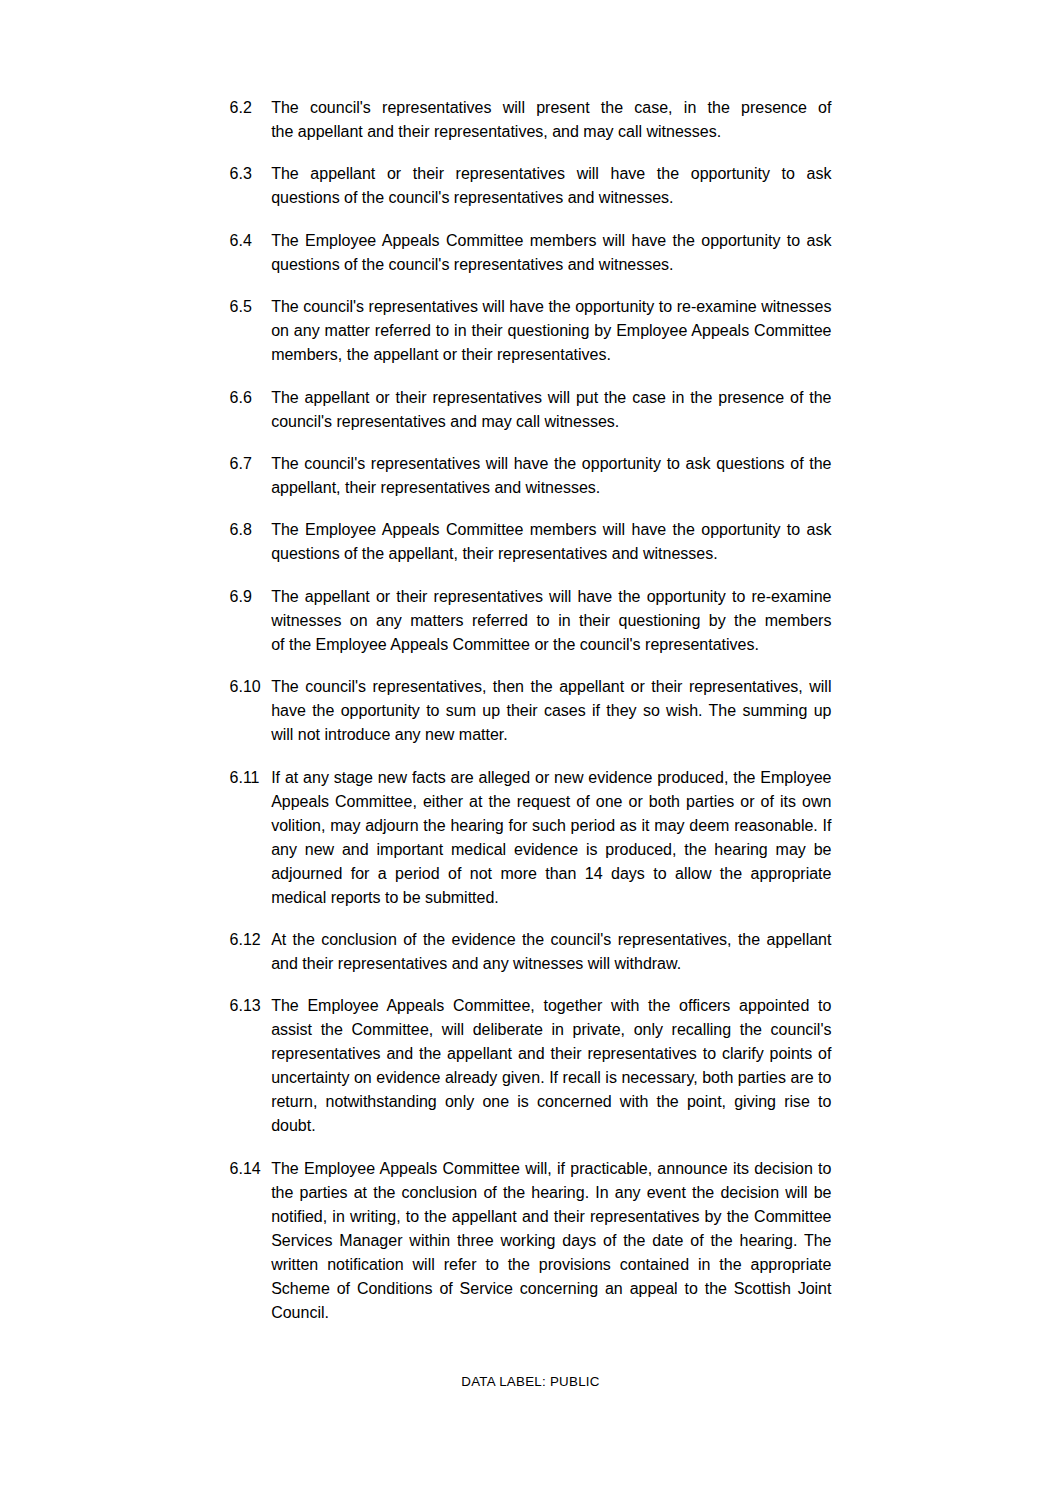6.2
The council's representatives will present the case, in the presence of the appellant and their representatives, and may call witnesses.
6.3
The appellant or their representatives will have the opportunity to ask questions of the council's representatives and witnesses.
6.4
The Employee Appeals Committee members will have the opportunity to ask questions of the council's representatives and witnesses.
6.5
The council's representatives will have the opportunity to re-examine witnesses on any matter referred to in their questioning by Employee Appeals Committee members, the appellant or their representatives.
6.6
The appellant or their representatives will put the case in the presence of the council's representatives and may call witnesses.
6.7
The council's representatives will have the opportunity to ask questions of the appellant, their representatives and witnesses.
6.8
The Employee Appeals Committee members will have the opportunity to ask questions of the appellant, their representatives and witnesses.
6.9
The appellant or their representatives will have the opportunity to re-examine witnesses on any matters referred to in their questioning by the members of the Employee Appeals Committee or the council's representatives.
6.10
The council's representatives, then the appellant or their representatives, will have the opportunity to sum up their cases if they so wish. The summing up will not introduce any new matter.
6.11
If at any stage new facts are alleged or new evidence produced, the Employee Appeals Committee, either at the request of one or both parties or of its own volition, may adjourn the hearing for such period as it may deem reasonable. If any new and important medical evidence is produced, the hearing may be adjourned for a period of not more than 14 days to allow the appropriate medical reports to be submitted.
6.12
At the conclusion of the evidence the council's representatives, the appellant and their representatives and any witnesses will withdraw.
6.13
The Employee Appeals Committee, together with the officers appointed to assist the Committee, will deliberate in private, only recalling the council's representatives and the appellant and their representatives to clarify points of uncertainty on evidence already given. If recall is necessary, both parties are to return, notwithstanding only one is concerned with the point, giving rise to doubt.
6.14
The Employee Appeals Committee will, if practicable, announce its decision to the parties at the conclusion of the hearing. In any event the decision will be notified, in writing, to the appellant and their representatives by the Committee Services Manager within three working days of the date of the hearing. The written notification will refer to the provisions contained in the appropriate Scheme of Conditions of Service concerning an appeal to the Scottish Joint Council.
DATA LABEL: PUBLIC